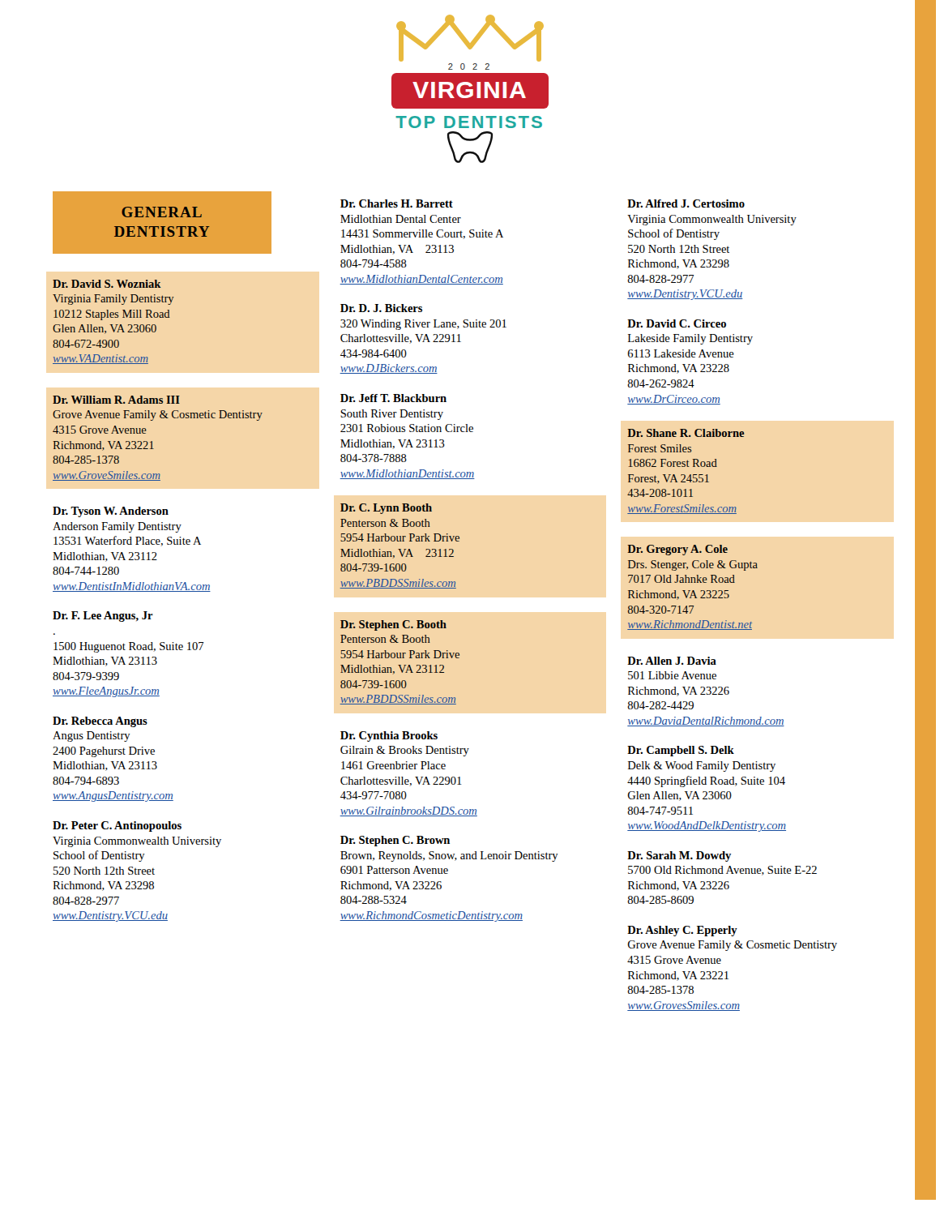2 0 2 2
VIRGINIA
TOP DENTISTS
GENERAL
DENTISTRY
Dr. David S. Wozniak
Virginia Family Dentistry
10212 Staples Mill Road
Glen Allen, VA 23060
804-672-4900
www.VADentist.com
Dr. William R. Adams III
Grove Avenue Family & Cosmetic Dentistry
4315 Grove Avenue
Richmond, VA 23221
804-285-1378
www.GroveSmiles.com
Dr. Tyson W. Anderson
Anderson Family Dentistry
13531 Waterford Place, Suite A
Midlothian, VA 23112
804-744-1280
www.DentistInMidlothianVA.com
Dr. F. Lee Angus, Jr
.
1500 Huguenot Road, Suite 107
Midlothian, VA 23113
804-379-9399
www.FleeAngusJr.com
Dr. Rebecca Angus
Angus Dentistry
2400 Pagehurst Drive
Midlothian, VA 23113
804-794-6893
www.AngusDentistry.com
Dr. Peter C. Antinopoulos
Virginia Commonwealth University
School of Dentistry
520 North 12th Street
Richmond, VA 23298
804-828-2977
www.Dentistry.VCU.edu
Dr. Charles H. Barrett
Midlothian Dental Center
14431 Sommerville Court, Suite A
Midlothian, VA 23113
804-794-4588
www.MidlothianDentalCenter.com
Dr. D. J. Bickers
320 Winding River Lane, Suite 201
Charlottesville, VA 22911
434-984-6400
www.DJBickers.com
Dr. Jeff T. Blackburn
South River Dentistry
2301 Robious Station Circle
Midlothian, VA 23113
804-378-7888
www.MidlothianDentist.com
Dr. C. Lynn Booth
Penterson & Booth
5954 Harbour Park Drive
Midlothian, VA 23112
804-739-1600
www.PBDDSSmiles.com
Dr. Stephen C. Booth
Penterson & Booth
5954 Harbour Park Drive
Midlothian, VA 23112
804-739-1600
www.PBDDSSmiles.com
Dr. Cynthia Brooks
Gilrain & Brooks Dentistry
1461 Greenbrier Place
Charlottesville, VA 22901
434-977-7080
www.GilrainbrooksDDS.com
Dr. Stephen C. Brown
Brown, Reynolds, Snow, and Lenoir Dentistry
6901 Patterson Avenue
Richmond, VA 23226
804-288-5324
www.RichmondCosmeticDentistry.com
Dr. Alfred J. Certosimo
Virginia Commonwealth University
School of Dentistry
520 North 12th Street
Richmond, VA 23298
804-828-2977
www.Dentistry.VCU.edu
Dr. David C. Circeo
Lakeside Family Dentistry
6113 Lakeside Avenue
Richmond, VA 23228
804-262-9824
www.DrCirceo.com
Dr. Shane R. Claiborne
Forest Smiles
16862 Forest Road
Forest, VA 24551
434-208-1011
www.ForestSmiles.com
Dr. Gregory A. Cole
Drs. Stenger, Cole & Gupta
7017 Old Jahnke Road
Richmond, VA 23225
804-320-7147
www.RichmondDentist.net
Dr. Allen J. Davia
501 Libbie Avenue
Richmond, VA 23226
804-282-4429
www.DaviaDentalRichmond.com
Dr. Campbell S. Delk
Delk & Wood Family Dentistry
4440 Springfield Road, Suite 104
Glen Allen, VA 23060
804-747-9511
www.WoodAndDelkDentistry.com
Dr. Sarah M. Dowdy
5700 Old Richmond Avenue, Suite E-22
Richmond, VA 23226
804-285-8609
Dr. Ashley C. Epperly
Grove Avenue Family & Cosmetic Dentistry
4315 Grove Avenue
Richmond, VA 23221
804-285-1378
www.GrovesSmiles.com